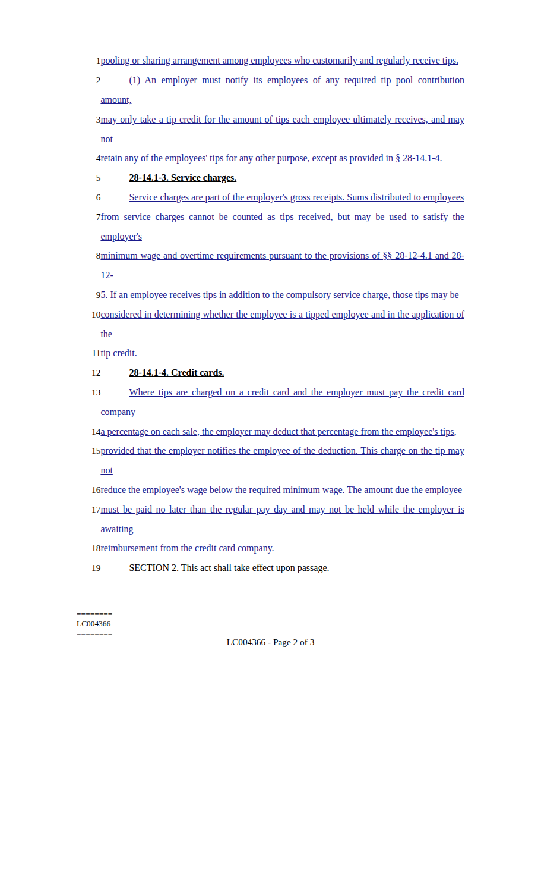| 1 | pooling or sharing arrangement among employees who customarily and regularly receive tips. |
| 2 | (1) An employer must notify its employees of any required tip pool contribution amount, |
| 3 | may only take a tip credit for the amount of tips each employee ultimately receives, and may not |
| 4 | retain any of the employees' tips for any other purpose, except as provided in § 28-14.1-4. |
| 5 | 28-14.1-3. Service charges. |
| 6 | Service charges are part of the employer's gross receipts. Sums distributed to employees |
| 7 | from service charges cannot be counted as tips received, but may be used to satisfy the employer's |
| 8 | minimum wage and overtime requirements pursuant to the provisions of §§ 28-12-4.1 and 28-12- |
| 9 | 5. If an employee receives tips in addition to the compulsory service charge, those tips may be |
| 10 | considered in determining whether the employee is a tipped employee and in the application of the |
| 11 | tip credit. |
| 12 | 28-14.1-4. Credit cards. |
| 13 | Where tips are charged on a credit card and the employer must pay the credit card company |
| 14 | a percentage on each sale, the employer may deduct that percentage from the employee's tips, |
| 15 | provided that the employer notifies the employee of the deduction. This charge on the tip may not |
| 16 | reduce the employee's wage below the required minimum wage. The amount due the employee |
| 17 | must be paid no later than the regular pay day and may not be held while the employer is awaiting |
| 18 | reimbursement from the credit card company. |
| 19 | SECTION 2. This act shall take effect upon passage. |
========
LC004366
========
LC004366 - Page 2 of 3